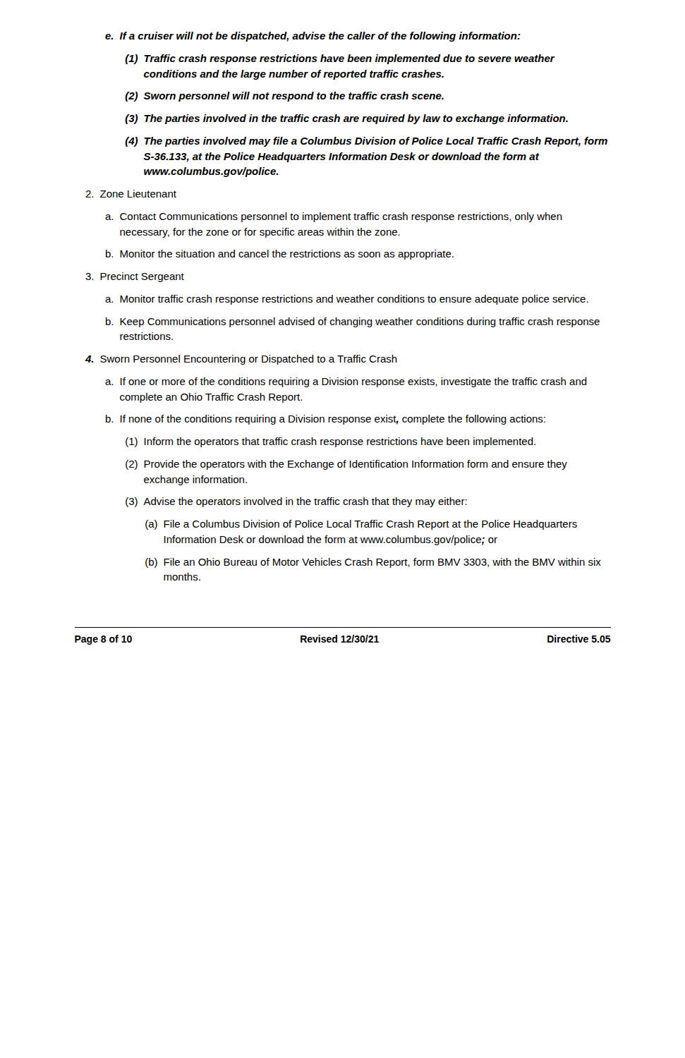e.
If a cruiser will not be dispatched, advise the caller of the following information:
(1)
Traffic crash response restrictions have been implemented due to severe weather conditions and the large number of reported traffic crashes.
(2)
Sworn personnel will not respond to the traffic crash scene.
(3)
The parties involved in the traffic crash are required by law to exchange information.
(4)
The parties involved may file a Columbus Division of Police Local Traffic Crash Report, form S-36.133, at the Police Headquarters Information Desk or download the form at www.columbus.gov/police.
2.
Zone Lieutenant
a.
Contact Communications personnel to implement traffic crash response restrictions, only when necessary, for the zone or for specific areas within the zone.
b.
Monitor the situation and cancel the restrictions as soon as appropriate.
3.
Precinct Sergeant
a.
Monitor traffic crash response restrictions and weather conditions to ensure adequate police service.
b.
Keep Communications personnel advised of changing weather conditions during traffic crash response restrictions.
4.
Sworn Personnel Encountering or Dispatched to a Traffic Crash
a.
If one or more of the conditions requiring a Division response exists, investigate the traffic crash and complete an Ohio Traffic Crash Report.
b.
If none of the conditions requiring a Division response exist, complete the following actions:
(1)
Inform the operators that traffic crash response restrictions have been implemented.
(2)
Provide the operators with the Exchange of Identification Information form and ensure they exchange information.
(3)
Advise the operators involved in the traffic crash that they may either:
(a)
File a Columbus Division of Police Local Traffic Crash Report at the Police Headquarters Information Desk or download the form at www.columbus.gov/police; or
(b)
File an Ohio Bureau of Motor Vehicles Crash Report, form BMV 3303, with the BMV within six months.
Page 8 of 10
Revised 12/30/21
Directive 5.05